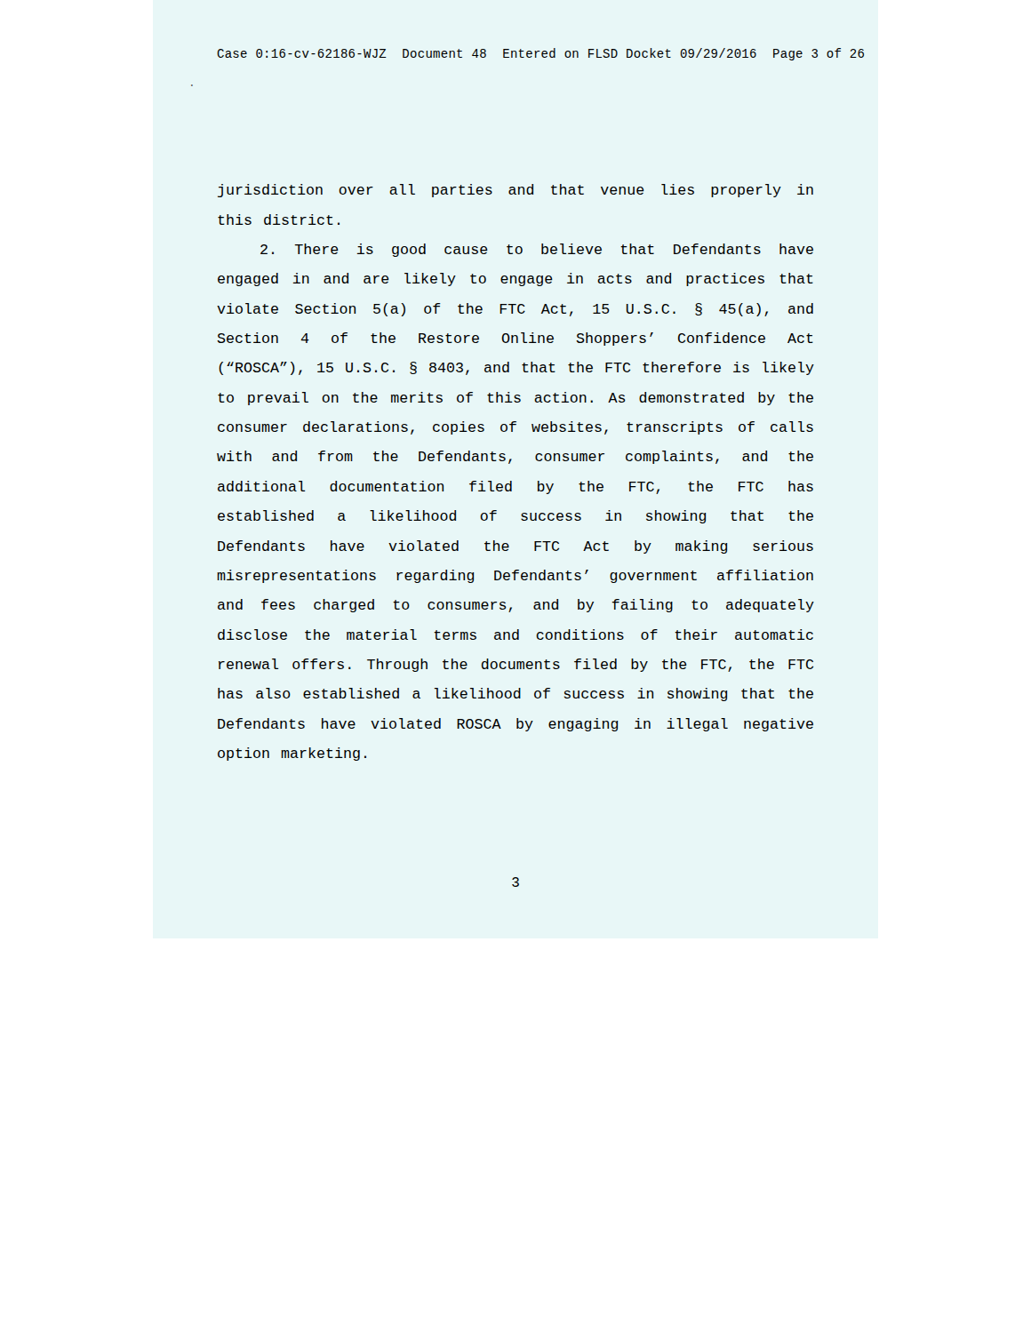Case 0:16-cv-62186-WJZ Document 48 Entered on FLSD Docket 09/29/2016 Page 3 of 26
·
jurisdiction over all parties and that venue lies properly in this district.
2. There is good cause to believe that Defendants have engaged in and are likely to engage in acts and practices that violate Section 5(a) of the FTC Act, 15 U.S.C. § 45(a), and Section 4 of the Restore Online Shoppers’ Confidence Act (“ROSCA”), 15 U.S.C. § 8403, and that the FTC therefore is likely to prevail on the merits of this action. As demonstrated by the consumer declarations, copies of websites, transcripts of calls with and from the Defendants, consumer complaints, and the additional documentation filed by the FTC, the FTC has established a likelihood of success in showing that the Defendants have violated the FTC Act by making serious misrepresentations regarding Defendants’ government affiliation and fees charged to consumers, and by failing to adequately disclose the material terms and conditions of their automatic renewal offers. Through the documents filed by the FTC, the FTC has also established a likelihood of success in showing that the Defendants have violated ROSCA by engaging in illegal negative option marketing.
3